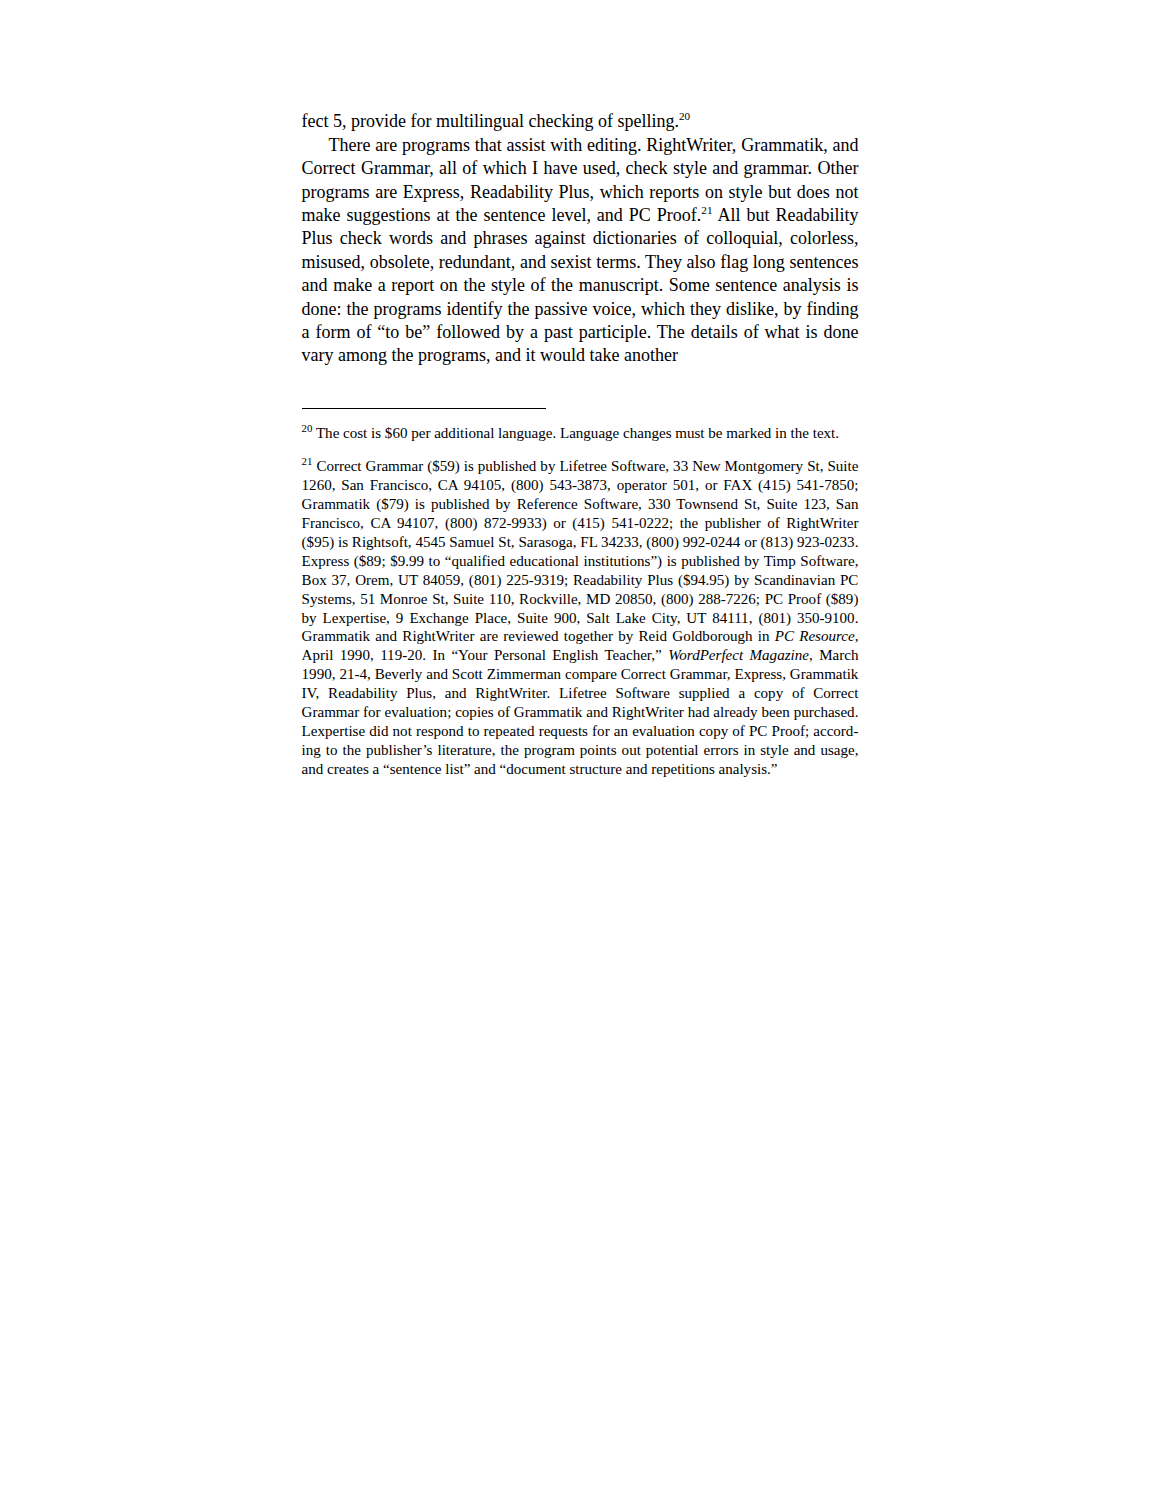fect 5, provide for multilingual checking of spelling.20
There are programs that assist with editing. RightWriter, Grammatik, and Correct Grammar, all of which I have used, check style and grammar. Other programs are Express, Readability Plus, which reports on style but does not make suggestions at the sentence level, and PC Proof.21 All but Readability Plus check words and phrases against dictionaries of colloquial, colorless, misused, obsolete, redundant, and sexist terms. They also flag long sentences and make a report on the style of the manuscript. Some sentence analysis is done: the programs identify the passive voice, which they dislike, by finding a form of “to be” followed by a past participle. The details of what is done vary among the programs, and it would take another
20 The cost is $60 per additional language. Language changes must be marked in the text.
21 Correct Grammar ($59) is published by Lifetree Software, 33 New Montgomery St, Suite 1260, San Francisco, CA 94105, (800) 543-3873, operator 501, or FAX (415) 541-7850; Grammatik ($79) is published by Reference Software, 330 Townsend St, Suite 123, San Francisco, CA 94107, (800) 872-9933) or (415) 541-0222; the publisher of RightWriter ($95) is Rightsoft, 4545 Samuel St, Sarasoga, FL 34233, (800) 992-0244 or (813) 923-0233. Express ($89; $9.99 to “qualified educational institutions”) is published by Timp Software, Box 37, Orem, UT 84059, (801) 225-9319; Readability Plus ($94.95) by Scandinavian PC Systems, 51 Monroe St, Suite 110, Rockville, MD 20850, (800) 288-7226; PC Proof ($89) by Lexpertise, 9 Exchange Place, Suite 900, Salt Lake City, UT 84111, (801) 350-9100. Grammatik and RightWriter are reviewed together by Reid Goldborough in PC Resource, April 1990, 119-20. In “Your Personal English Teacher,” WordPerfect Magazine, March 1990, 21-4, Beverly and Scott Zimmerman compare Correct Grammar, Express, Grammatik IV, Readability Plus, and RightWriter. Lifetree Software supplied a copy of Correct Grammar for evaluation; copies of Grammatik and RightWriter had already been purchased. Lexpertise did not respond to repeated requests for an evaluation copy of PC Proof; according to the publisher’s literature, the program points out potential errors in style and usage, and creates a “sentence list” and “document structure and repetitions analysis.”